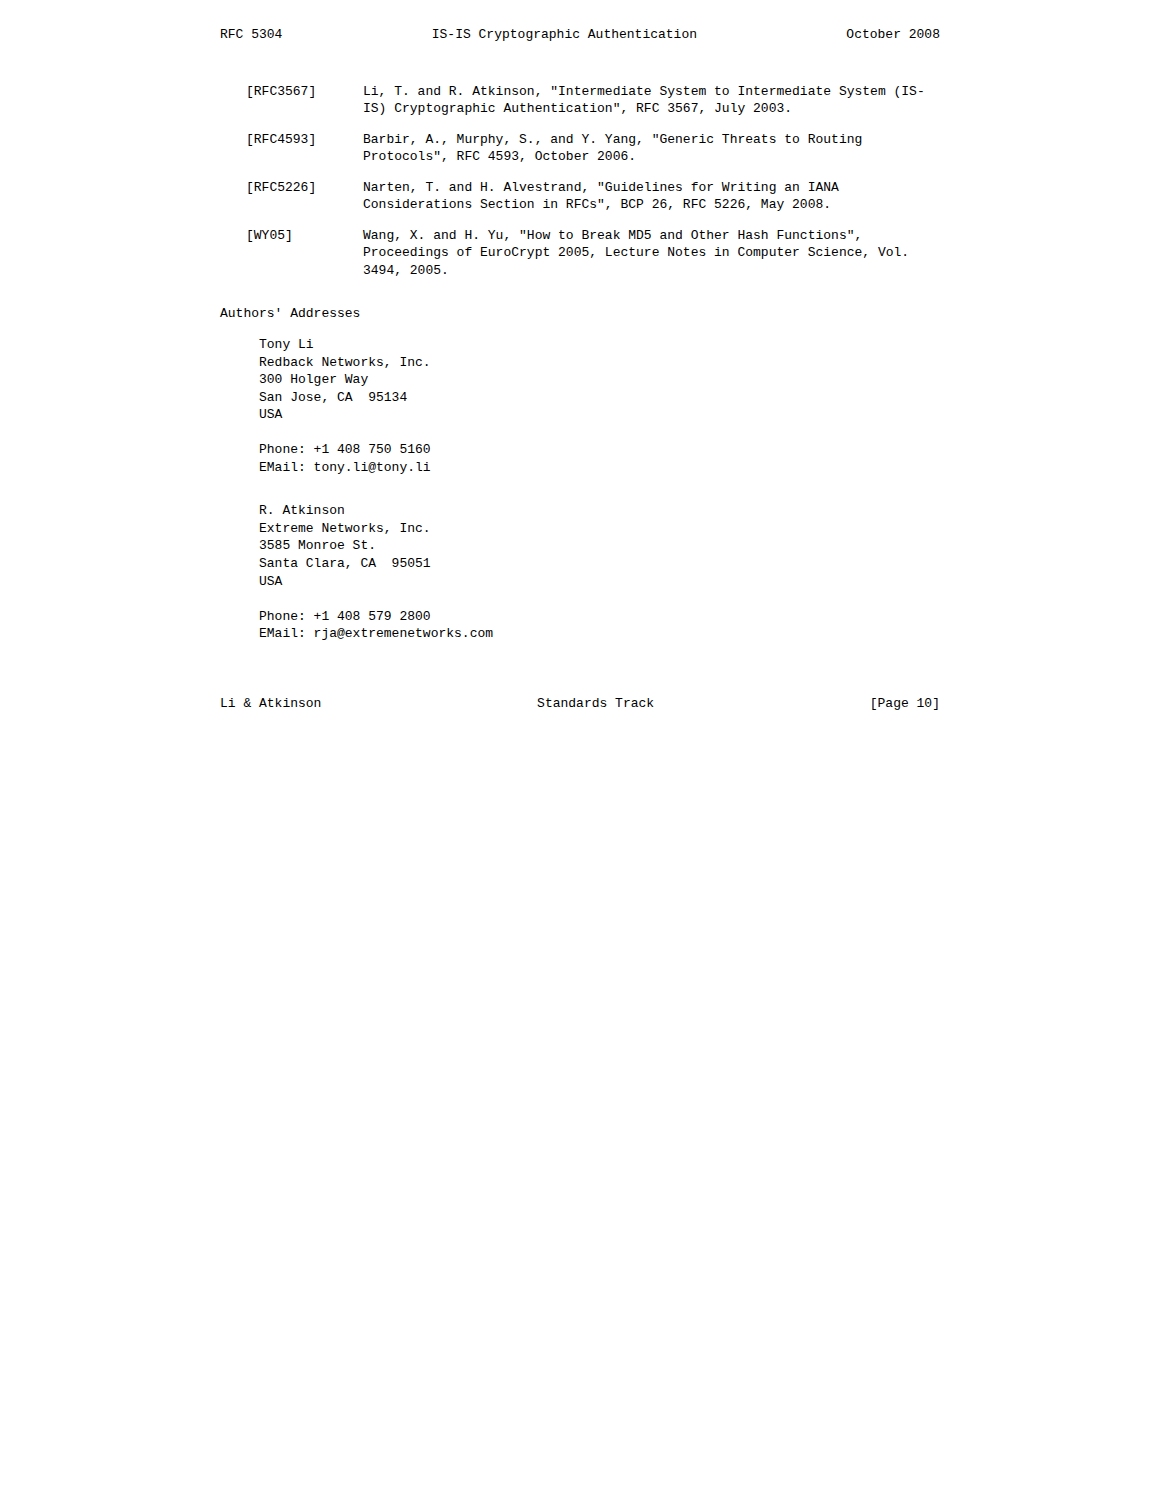RFC 5304 IS-IS Cryptographic Authentication October 2008
[RFC3567]
Li, T. and R. Atkinson, "Intermediate System to Intermediate System (IS-IS) Cryptographic Authentication", RFC 3567, July 2003.
[RFC4593]
Barbir, A., Murphy, S., and Y. Yang, "Generic Threats to Routing Protocols", RFC 4593, October 2006.
[RFC5226]
Narten, T. and H. Alvestrand, "Guidelines for Writing an IANA Considerations Section in RFCs", BCP 26, RFC 5226, May 2008.
[WY05]
Wang, X. and H. Yu, "How to Break MD5 and Other Hash Functions", Proceedings of EuroCrypt 2005, Lecture Notes in Computer Science, Vol. 3494, 2005.
Authors' Addresses
Tony Li
Redback Networks, Inc.
300 Holger Way
San Jose, CA  95134
USA

Phone: +1 408 750 5160
EMail: tony.li@tony.li
R. Atkinson
Extreme Networks, Inc.
3585 Monroe St.
Santa Clara, CA  95051
USA

Phone: +1 408 579 2800
EMail: rja@extremenetworks.com
Li & Atkinson Standards Track [Page 10]